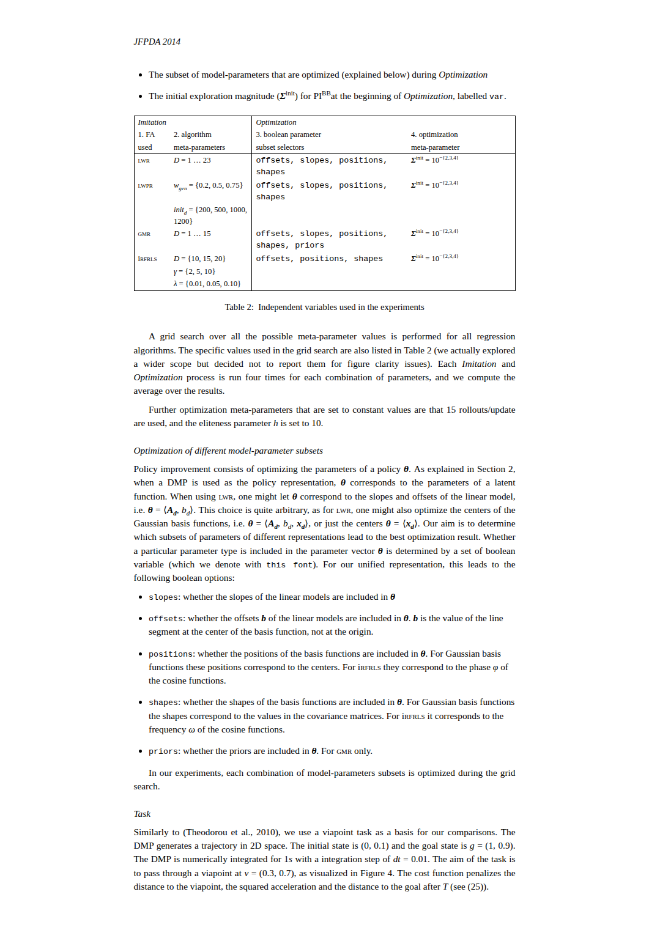JFPDA 2014
The subset of model-parameters that are optimized (explained below) during Optimization
The initial exploration magnitude (Σinit) for PIBBat the beginning of Optimization, labelled var.
| Imitation | | Optimization | |
| 1. FA | 2. algorithm | 3. boolean parameter | 4. optimization |
| used | meta-parameters | subset selectors | meta-parameter |
| lwr | D = 1 … 23 | offsets, slopes, positions, shapes | Σ init = 10 −{2,3,4} |
| lwpr | w gen = {0.2, 0.5, 0.75} | offsets, slopes, positions, shapes | Σ init = 10 −{2,3,4} |
| | init d = {200, 500, 1000, 1200} | | |
| gmr | D = 1 … 15 | offsets, slopes, positions, shapes, priors | Σ init = 10 −{2,3,4} |
| i rfrls | D = {10, 15, 20} | offsets, positions, shapes | Σ init = 10 −{2,3,4} |
| | γ = {2, 5, 10} | | |
| | λ = {0.01, 0.05, 0.10} | | |
Table 2: Independent variables used in the experiments
A grid search over all the possible meta-parameter values is performed for all regression algorithms. The specific values used in the grid search are also listed in Table 2 (we actually explored a wider scope but decided not to report them for figure clarity issues). Each Imitation and Optimization process is run four times for each combination of parameters, and we compute the average over the results.
Further optimization meta-parameters that are set to constant values are that 15 rollouts/update are used, and the eliteness parameter h is set to 10.
Optimization of different model-parameter subsets
Policy improvement consists of optimizing the parameters of a policy θ. As explained in Section 2, when a DMP is used as the policy representation, θ corresponds to the parameters of a latent function. When using lwr, one might let θ correspond to the slopes and offsets of the linear model, i.e. θ = ⟨Ad, bd⟩. This choice is quite arbitrary, as for lwr, one might also optimize the centers of the Gaussian basis functions, i.e. θ = ⟨Ad, bd, xd⟩, or just the centers θ = ⟨xd⟩. Our aim is to determine which subsets of parameters of different representations lead to the best optimization result. Whether a particular parameter type is included in the parameter vector θ is determined by a set of boolean variable (which we denote with this font). For our unified representation, this leads to the following boolean options:
slopes: whether the slopes of the linear models are included in θ
offsets: whether the offsets b of the linear models are included in θ. b is the value of the line segment at the center of the basis function, not at the origin.
positions: whether the positions of the basis functions are included in θ. For Gaussian basis functions these positions correspond to the centers. For irfrls they correspond to the phase φ of the cosine functions.
shapes: whether the shapes of the basis functions are included in θ. For Gaussian basis functions the shapes correspond to the values in the covariance matrices. For irfrls it corresponds to the frequency ω of the cosine functions.
priors: whether the priors are included in θ. For gmr only.
In our experiments, each combination of model-parameters subsets is optimized during the grid search.
Task
Similarly to (Theodorou et al., 2010), we use a viapoint task as a basis for our comparisons. The DMP generates a trajectory in 2D space. The initial state is (0, 0.1) and the goal state is g = (1, 0.9). The DMP is numerically integrated for 1s with a integration step of dt = 0.01. The aim of the task is to pass through a viapoint at v = (0.3, 0.7), as visualized in Figure 4. The cost function penalizes the distance to the viapoint, the squared acceleration and the distance to the goal after T (see (25)).